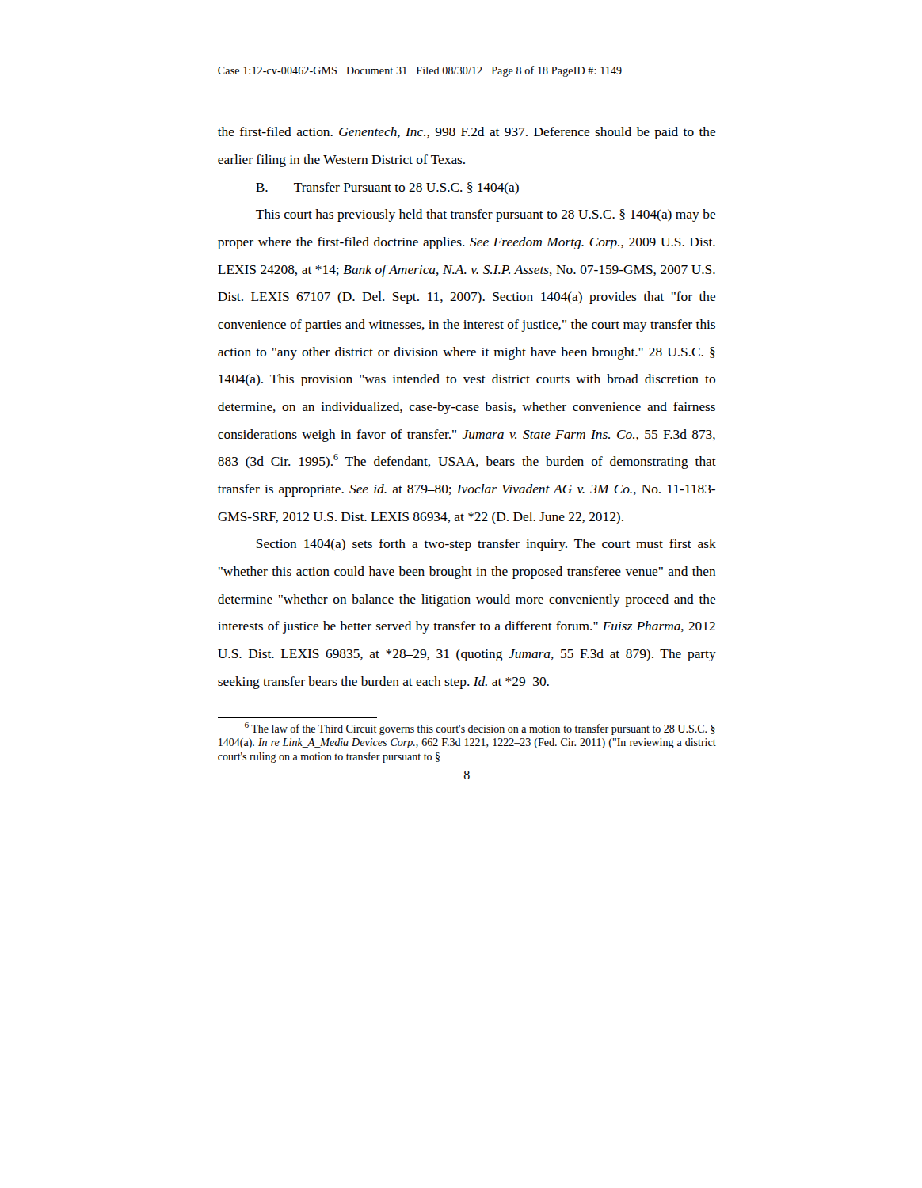Case 1:12-cv-00462-GMS Document 31 Filed 08/30/12 Page 8 of 18 PageID #: 1149
the first-filed action. Genentech, Inc., 998 F.2d at 937. Deference should be paid to the earlier filing in the Western District of Texas.
B. Transfer Pursuant to 28 U.S.C. § 1404(a)
This court has previously held that transfer pursuant to 28 U.S.C. § 1404(a) may be proper where the first-filed doctrine applies. See Freedom Mortg. Corp., 2009 U.S. Dist. LEXIS 24208, at *14; Bank of America, N.A. v. S.I.P. Assets, No. 07-159-GMS, 2007 U.S. Dist. LEXIS 67107 (D. Del. Sept. 11, 2007). Section 1404(a) provides that "for the convenience of parties and witnesses, in the interest of justice," the court may transfer this action to "any other district or division where it might have been brought." 28 U.S.C. § 1404(a). This provision "was intended to vest district courts with broad discretion to determine, on an individualized, case-by-case basis, whether convenience and fairness considerations weigh in favor of transfer." Jumara v. State Farm Ins. Co., 55 F.3d 873, 883 (3d Cir. 1995).6 The defendant, USAA, bears the burden of demonstrating that transfer is appropriate. See id. at 879–80; Ivoclar Vivadent AG v. 3M Co., No. 11-1183-GMS-SRF, 2012 U.S. Dist. LEXIS 86934, at *22 (D. Del. June 22, 2012).
Section 1404(a) sets forth a two-step transfer inquiry. The court must first ask "whether this action could have been brought in the proposed transferee venue" and then determine "whether on balance the litigation would more conveniently proceed and the interests of justice be better served by transfer to a different forum." Fuisz Pharma, 2012 U.S. Dist. LEXIS 69835, at *28–29, 31 (quoting Jumara, 55 F.3d at 879). The party seeking transfer bears the burden at each step. Id. at *29–30.
6 The law of the Third Circuit governs this court's decision on a motion to transfer pursuant to 28 U.S.C. § 1404(a). In re Link_A_Media Devices Corp., 662 F.3d 1221, 1222–23 (Fed. Cir. 2011) ("In reviewing a district court's ruling on a motion to transfer pursuant to §
8